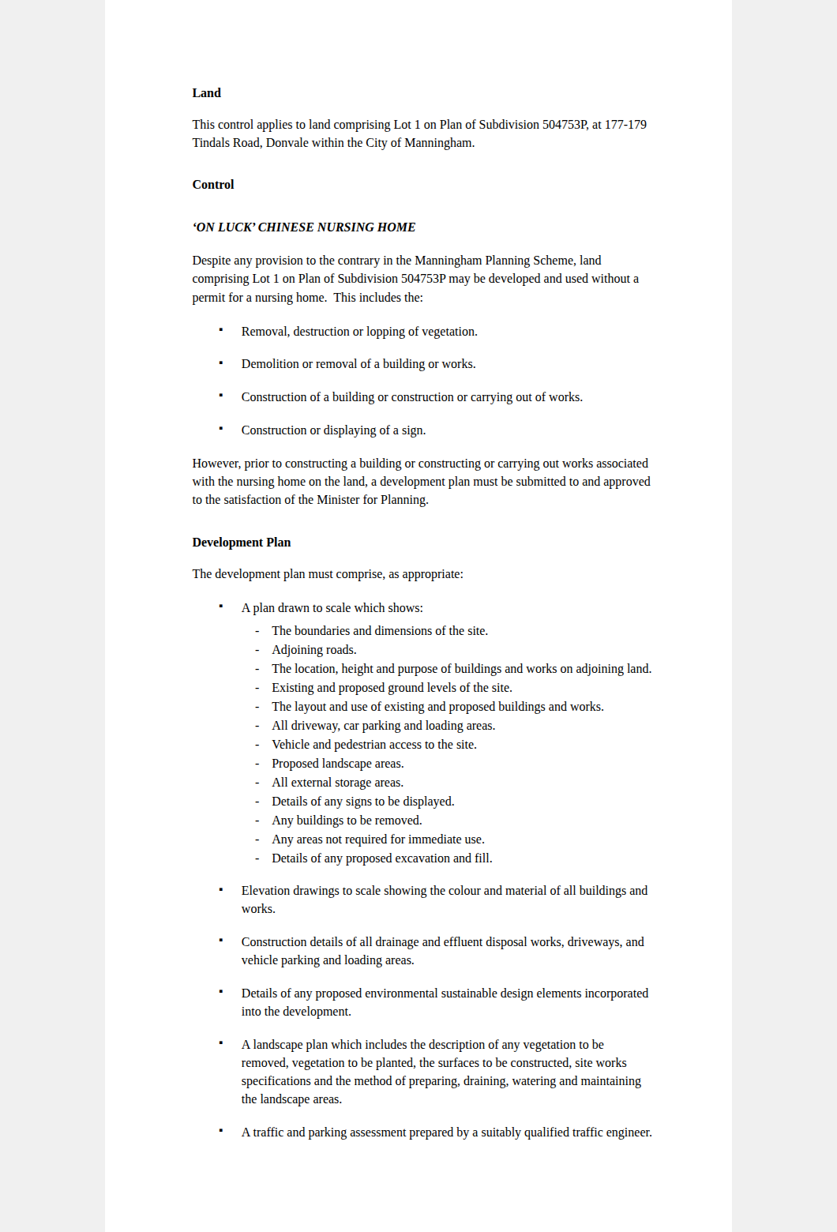Land
This control applies to land comprising Lot 1 on Plan of Subdivision 504753P, at 177-179 Tindals Road, Donvale within the City of Manningham.
Control
‘ON LUCK’ CHINESE NURSING HOME
Despite any provision to the contrary in the Manningham Planning Scheme, land comprising Lot 1 on Plan of Subdivision 504753P may be developed and used without a permit for a nursing home. This includes the:
Removal, destruction or lopping of vegetation.
Demolition or removal of a building or works.
Construction of a building or construction or carrying out of works.
Construction or displaying of a sign.
However, prior to constructing a building or constructing or carrying out works associated with the nursing home on the land, a development plan must be submitted to and approved to the satisfaction of the Minister for Planning.
Development Plan
The development plan must comprise, as appropriate:
A plan drawn to scale which shows:
The boundaries and dimensions of the site.
Adjoining roads.
The location, height and purpose of buildings and works on adjoining land.
Existing and proposed ground levels of the site.
The layout and use of existing and proposed buildings and works.
All driveway, car parking and loading areas.
Vehicle and pedestrian access to the site.
Proposed landscape areas.
All external storage areas.
Details of any signs to be displayed.
Any buildings to be removed.
Any areas not required for immediate use.
Details of any proposed excavation and fill.
Elevation drawings to scale showing the colour and material of all buildings and works.
Construction details of all drainage and effluent disposal works, driveways, and vehicle parking and loading areas.
Details of any proposed environmental sustainable design elements incorporated into the development.
A landscape plan which includes the description of any vegetation to be removed, vegetation to be planted, the surfaces to be constructed, site works specifications and the method of preparing, draining, watering and maintaining the landscape areas.
A traffic and parking assessment prepared by a suitably qualified traffic engineer.